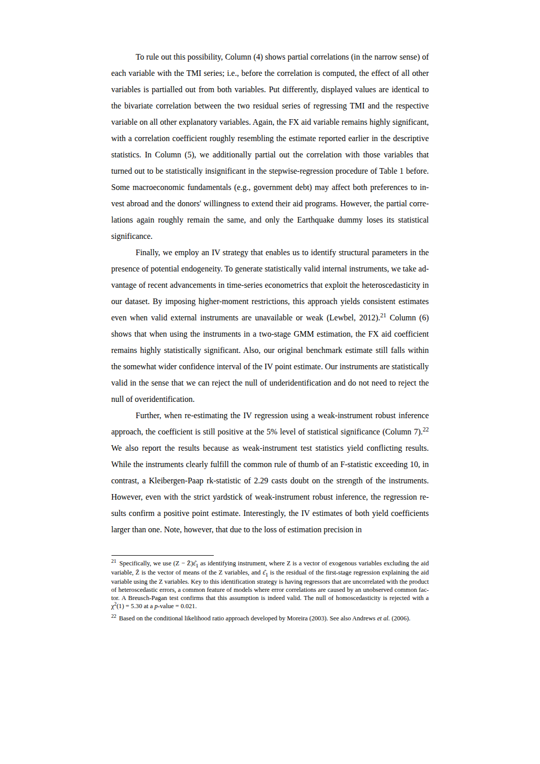To rule out this possibility, Column (4) shows partial correlations (in the narrow sense) of each variable with the TMI series; i.e., before the correlation is computed, the effect of all other variables is partialled out from both variables. Put differently, displayed values are identical to the bivariate correlation between the two residual series of regressing TMI and the respective variable on all other explanatory variables. Again, the FX aid variable remains highly significant, with a correlation coefficient roughly resembling the estimate reported earlier in the descriptive statistics. In Column (5), we additionally partial out the correlation with those variables that turned out to be statistically insignificant in the stepwise-regression procedure of Table 1 before. Some macroeconomic fundamentals (e.g., government debt) may affect both preferences to invest abroad and the donors' willingness to extend their aid programs. However, the partial correlations again roughly remain the same, and only the Earthquake dummy loses its statistical significance.
Finally, we employ an IV strategy that enables us to identify structural parameters in the presence of potential endogeneity. To generate statistically valid internal instruments, we take advantage of recent advancements in time-series econometrics that exploit the heteroscedasticity in our dataset. By imposing higher-moment restrictions, this approach yields consistent estimates even when valid external instruments are unavailable or weak (Lewbel, 2012).21 Column (6) shows that when using the instruments in a two-stage GMM estimation, the FX aid coefficient remains highly statistically significant. Also, our original benchmark estimate still falls within the somewhat wider confidence interval of the IV point estimate. Our instruments are statistically valid in the sense that we can reject the null of underidentification and do not need to reject the null of overidentification.
Further, when re-estimating the IV regression using a weak-instrument robust inference approach, the coefficient is still positive at the 5% level of statistical significance (Column 7).22 We also report the results because as weak-instrument test statistics yield conflicting results. While the instruments clearly fulfill the common rule of thumb of an F-statistic exceeding 10, in contrast, a Kleibergen-Paap rk-statistic of 2.29 casts doubt on the strength of the instruments. However, even with the strict yardstick of weak-instrument robust inference, the regression results confirm a positive point estimate. Interestingly, the IV estimates of both yield coefficients larger than one. Note, however, that due to the loss of estimation precision in
21 Specifically, we use (Z − Z̄)ε̂1 as identifying instrument, where Z is a vector of exogenous variables excluding the aid variable, Z̄ is the vector of means of the Z variables, and ε̂1 is the residual of the first-stage regression explaining the aid variable using the Z variables. Key to this identification strategy is having regressors that are uncorrelated with the product of heteroscedastic errors, a common feature of models where error correlations are caused by an unobserved common factor. A Breusch-Pagan test confirms that this assumption is indeed valid. The null of homoscedasticity is rejected with a χ2(1) = 5.30 at a p-value = 0.021.
22 Based on the conditional likelihood ratio approach developed by Moreira (2003). See also Andrews et al. (2006).